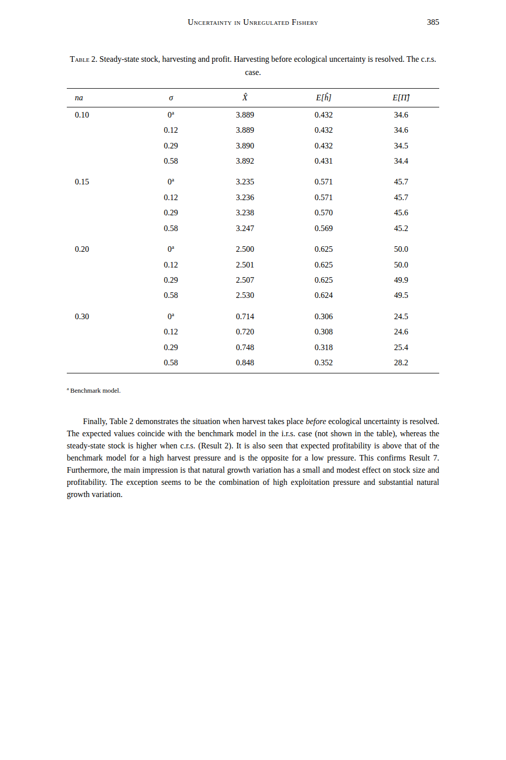Uncertainty in Unregulated Fishery 385
Table 2. Steady-state stock, harvesting and profit. Harvesting before ecological uncertainty is resolved. The c.r.s. case.
| na | σ | X̂ | E[ĥ] | E[Π̂] |
| --- | --- | --- | --- | --- |
| 0.10 | 0 a | 3.889 | 0.432 | 34.6 |
| | 0.12 | 3.889 | 0.432 | 34.6 |
| | 0.29 | 3.890 | 0.432 | 34.5 |
| | 0.58 | 3.892 | 0.431 | 34.4 |
| 0.15 | 0 a | 3.235 | 0.571 | 45.7 |
| | 0.12 | 3.236 | 0.571 | 45.7 |
| | 0.29 | 3.238 | 0.570 | 45.6 |
| | 0.58 | 3.247 | 0.569 | 45.2 |
| 0.20 | 0 a | 2.500 | 0.625 | 50.0 |
| | 0.12 | 2.501 | 0.625 | 50.0 |
| | 0.29 | 2.507 | 0.625 | 49.9 |
| | 0.58 | 2.530 | 0.624 | 49.5 |
| 0.30 | 0 a | 0.714 | 0.306 | 24.5 |
| | 0.12 | 0.720 | 0.308 | 24.6 |
| | 0.29 | 0.748 | 0.318 | 25.4 |
| | 0.58 | 0.848 | 0.352 | 28.2 |
a Benchmark model.
Finally, Table 2 demonstrates the situation when harvest takes place before ecological uncertainty is resolved. The expected values coincide with the benchmark model in the i.r.s. case (not shown in the table), whereas the steady-state stock is higher when c.r.s. (Result 2). It is also seen that expected profitability is above that of the benchmark model for a high harvest pressure and is the opposite for a low pressure. This confirms Result 7. Furthermore, the main impression is that natural growth variation has a small and modest effect on stock size and profitability. The exception seems to be the combination of high exploitation pressure and substantial natural growth variation.